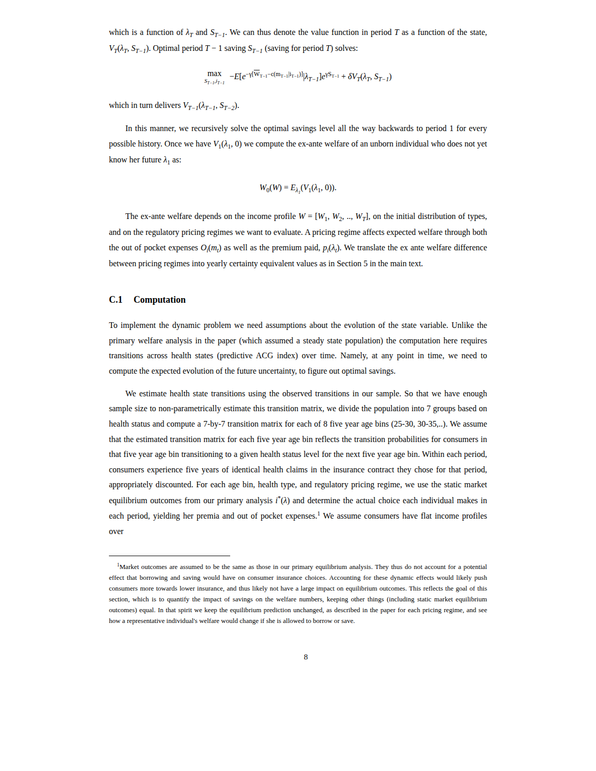which is a function of λT and ST−1. We can thus denote the value function in period T as a function of the state, VT(λT, ST−1). Optimal period T − 1 saving ST−1 (saving for period T) solves:
maxST−1,iT−1 −E[e−γ[WT−1−c(mT−1|iT−1)]|λT−1]eγST−1 + δVT(λT, ST−1)
which in turn delivers VT−1(λT−1, ST−2).
In this manner, we recursively solve the optimal savings level all the way backwards to period 1 for every possible history. Once we have V1(λ1, 0) we compute the ex-ante welfare of an unborn individual who does not yet know her future λ1 as:
W0(W) = Eλ1(V1(λ1, 0)).
The ex-ante welfare depends on the income profile W = [W1, W2, .., WT], on the initial distribution of types, and on the regulatory pricing regimes we want to evaluate. A pricing regime affects expected welfare through both the out of pocket expenses Oi(mt) as well as the premium paid, pi(λt). We translate the ex ante welfare difference between pricing regimes into yearly certainty equivalent values as in Section 5 in the main text.
C.1 Computation
To implement the dynamic problem we need assumptions about the evolution of the state variable. Unlike the primary welfare analysis in the paper (which assumed a steady state population) the computation here requires transitions across health states (predictive ACG index) over time. Namely, at any point in time, we need to compute the expected evolution of the future uncertainty, to figure out optimal savings.
We estimate health state transitions using the observed transitions in our sample. So that we have enough sample size to non-parametrically estimate this transition matrix, we divide the population into 7 groups based on health status and compute a 7-by-7 transition matrix for each of 8 five year age bins (25-30, 30-35,..). We assume that the estimated transition matrix for each five year age bin reflects the transition probabilities for consumers in that five year age bin transitioning to a given health status level for the next five year age bin. Within each period, consumers experience five years of identical health claims in the insurance contract they chose for that period, appropriately discounted. For each age bin, health type, and regulatory pricing regime, we use the static market equilibrium outcomes from our primary analysis i*(λ) and determine the actual choice each individual makes in each period, yielding her premia and out of pocket expenses.1 We assume consumers have flat income profiles over
1Market outcomes are assumed to be the same as those in our primary equilibrium analysis. They thus do not account for a potential effect that borrowing and saving would have on consumer insurance choices. Accounting for these dynamic effects would likely push consumers more towards lower insurance, and thus likely not have a large impact on equilibrium outcomes. This reflects the goal of this section, which is to quantify the impact of savings on the welfare numbers, keeping other things (including static market equilibrium outcomes) equal. In that spirit we keep the equilibrium prediction unchanged, as described in the paper for each pricing regime, and see how a representative individual's welfare would change if she is allowed to borrow or save.
8